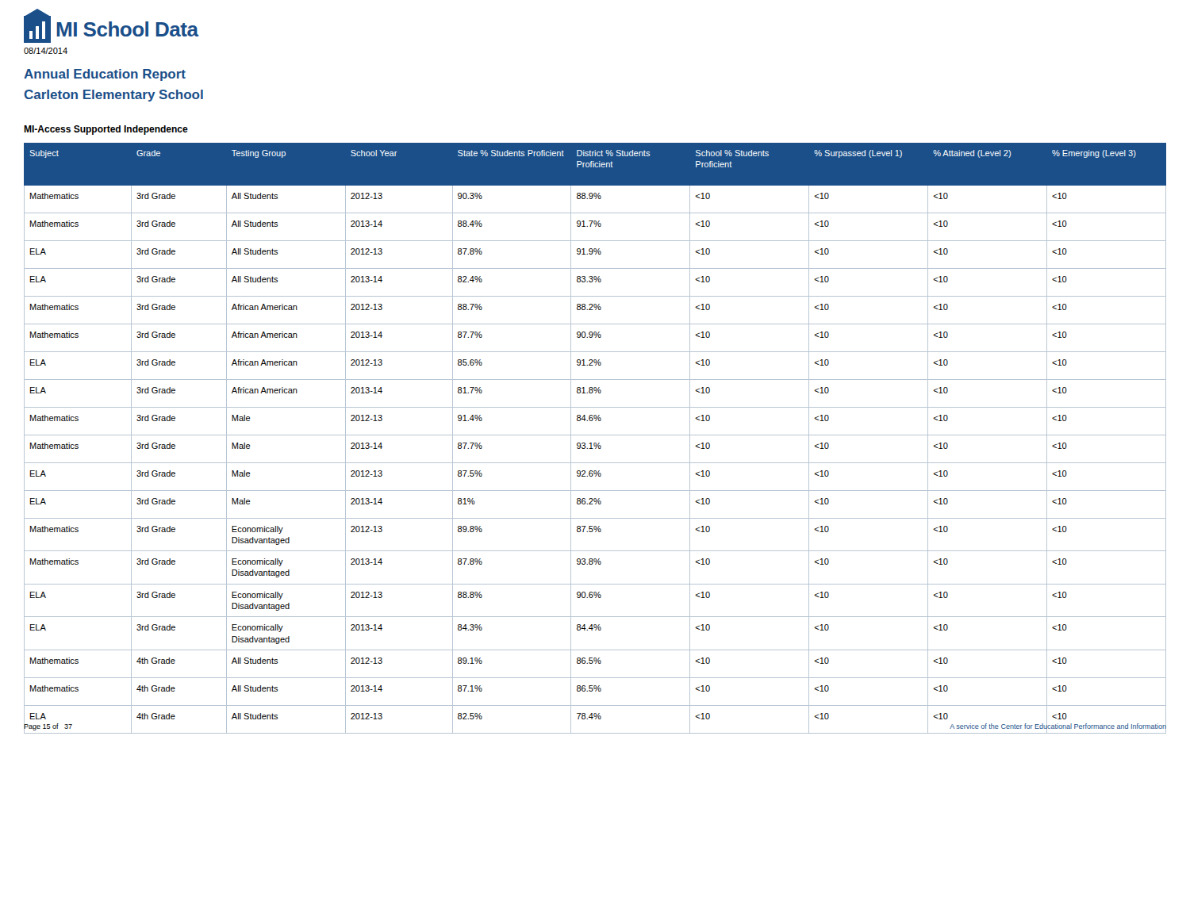MI School Data
08/14/2014
Annual Education Report
Carleton Elementary School
MI-Access Supported Independence
| Subject | Grade | Testing Group | School Year | State % Students Proficient | District % Students Proficient | School % Students Proficient | % Surpassed (Level 1) | % Attained (Level 2) | % Emerging (Level 3) |
| --- | --- | --- | --- | --- | --- | --- | --- | --- | --- |
| Mathematics | 3rd Grade | All Students | 2012-13 | 90.3% | 88.9% | <10 | <10 | <10 | <10 |
| Mathematics | 3rd Grade | All Students | 2013-14 | 88.4% | 91.7% | <10 | <10 | <10 | <10 |
| ELA | 3rd Grade | All Students | 2012-13 | 87.8% | 91.9% | <10 | <10 | <10 | <10 |
| ELA | 3rd Grade | All Students | 2013-14 | 82.4% | 83.3% | <10 | <10 | <10 | <10 |
| Mathematics | 3rd Grade | African American | 2012-13 | 88.7% | 88.2% | <10 | <10 | <10 | <10 |
| Mathematics | 3rd Grade | African American | 2013-14 | 87.7% | 90.9% | <10 | <10 | <10 | <10 |
| ELA | 3rd Grade | African American | 2012-13 | 85.6% | 91.2% | <10 | <10 | <10 | <10 |
| ELA | 3rd Grade | African American | 2013-14 | 81.7% | 81.8% | <10 | <10 | <10 | <10 |
| Mathematics | 3rd Grade | Male | 2012-13 | 91.4% | 84.6% | <10 | <10 | <10 | <10 |
| Mathematics | 3rd Grade | Male | 2013-14 | 87.7% | 93.1% | <10 | <10 | <10 | <10 |
| ELA | 3rd Grade | Male | 2012-13 | 87.5% | 92.6% | <10 | <10 | <10 | <10 |
| ELA | 3rd Grade | Male | 2013-14 | 81% | 86.2% | <10 | <10 | <10 | <10 |
| Mathematics | 3rd Grade | Economically Disadvantaged | 2012-13 | 89.8% | 87.5% | <10 | <10 | <10 | <10 |
| Mathematics | 3rd Grade | Economically Disadvantaged | 2013-14 | 87.8% | 93.8% | <10 | <10 | <10 | <10 |
| ELA | 3rd Grade | Economically Disadvantaged | 2012-13 | 88.8% | 90.6% | <10 | <10 | <10 | <10 |
| ELA | 3rd Grade | Economically Disadvantaged | 2013-14 | 84.3% | 84.4% | <10 | <10 | <10 | <10 |
| Mathematics | 4th Grade | All Students | 2012-13 | 89.1% | 86.5% | <10 | <10 | <10 | <10 |
| Mathematics | 4th Grade | All Students | 2013-14 | 87.1% | 86.5% | <10 | <10 | <10 | <10 |
| ELA | 4th Grade | All Students | 2012-13 | 82.5% | 78.4% | <10 | <10 | <10 | <10 |
Page 15 of 37 A service of the Center for Educational Performance and Information